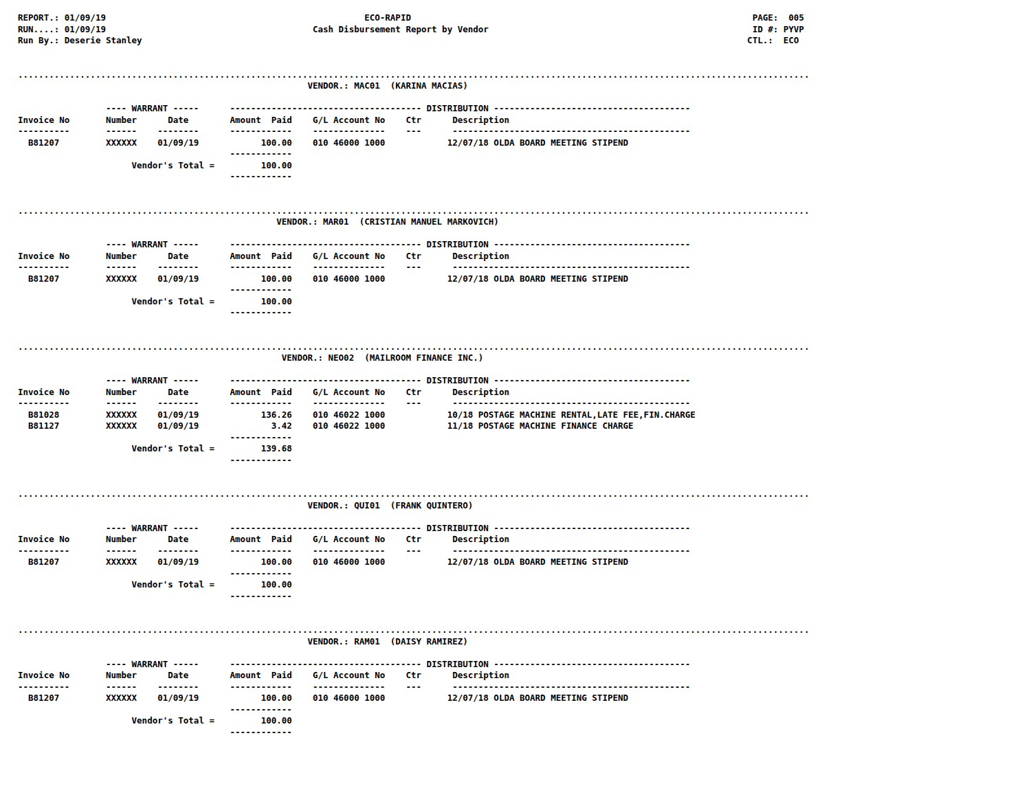REPORT.: 01/09/19                                                  ECO-RAPID                                                                  PAGE:  005
RUN....: 01/09/19                                        Cash Disbursement Report by Vendor                                                   ID #: PYVP
Run By.: Deserie Stanley                                                                                                                     CTL.:  ECO


.........................................................................................................................................................
                                                        VENDOR.: MAC01  (KARINA MACIAS)

                 ---- WARRANT -----      ------------------------------------- DISTRIBUTION --------------------------------------
Invoice No       Number      Date        Amount  Paid    G/L Account No    Ctr      Description
----------       ------    --------      ------------    --------------    ---      ----------------------------------------------
  B81207         XXXXXX    01/09/19            100.00    010 46000 1000            12/07/18 OLDA BOARD MEETING STIPEND
                                         ------------
                      Vendor's Total =         100.00
                                         ------------


.........................................................................................................................................................
                                                  VENDOR.: MAR01  (CRISTIAN MANUEL MARKOVICH)

                 ---- WARRANT -----      ------------------------------------- DISTRIBUTION --------------------------------------
Invoice No       Number      Date        Amount  Paid    G/L Account No    Ctr      Description
----------       ------    --------      ------------    --------------    ---      ----------------------------------------------
  B81207         XXXXXX    01/09/19            100.00    010 46000 1000            12/07/18 OLDA BOARD MEETING STIPEND
                                         ------------
                      Vendor's Total =         100.00
                                         ------------


.........................................................................................................................................................
                                                   VENDOR.: NEO02  (MAILROOM FINANCE INC.)

                 ---- WARRANT -----      ------------------------------------- DISTRIBUTION --------------------------------------
Invoice No       Number      Date        Amount  Paid    G/L Account No    Ctr      Description
----------       ------    --------      ------------    --------------    ---      ----------------------------------------------
  B81028         XXXXXX    01/09/19            136.26    010 46022 1000            10/18 POSTAGE MACHINE RENTAL,LATE FEE,FIN.CHARGE
  B81127         XXXXXX    01/09/19              3.42    010 46022 1000            11/18 POSTAGE MACHINE FINANCE CHARGE
                                         ------------
                      Vendor's Total =         139.68
                                         ------------


.........................................................................................................................................................
                                                        VENDOR.: QUI01  (FRANK QUINTERO)

                 ---- WARRANT -----      ------------------------------------- DISTRIBUTION --------------------------------------
Invoice No       Number      Date        Amount  Paid    G/L Account No    Ctr      Description
----------       ------    --------      ------------    --------------    ---      ----------------------------------------------
  B81207         XXXXXX    01/09/19            100.00    010 46000 1000            12/07/18 OLDA BOARD MEETING STIPEND
                                         ------------
                      Vendor's Total =         100.00
                                         ------------


.........................................................................................................................................................
                                                        VENDOR.: RAM01  (DAISY RAMIREZ)

                 ---- WARRANT -----      ------------------------------------- DISTRIBUTION --------------------------------------
Invoice No       Number      Date        Amount  Paid    G/L Account No    Ctr      Description
----------       ------    --------      ------------    --------------    ---      ----------------------------------------------
  B81207         XXXXXX    01/09/19            100.00    010 46000 1000            12/07/18 OLDA BOARD MEETING STIPEND
                                         ------------
                      Vendor's Total =         100.00
                                         ------------